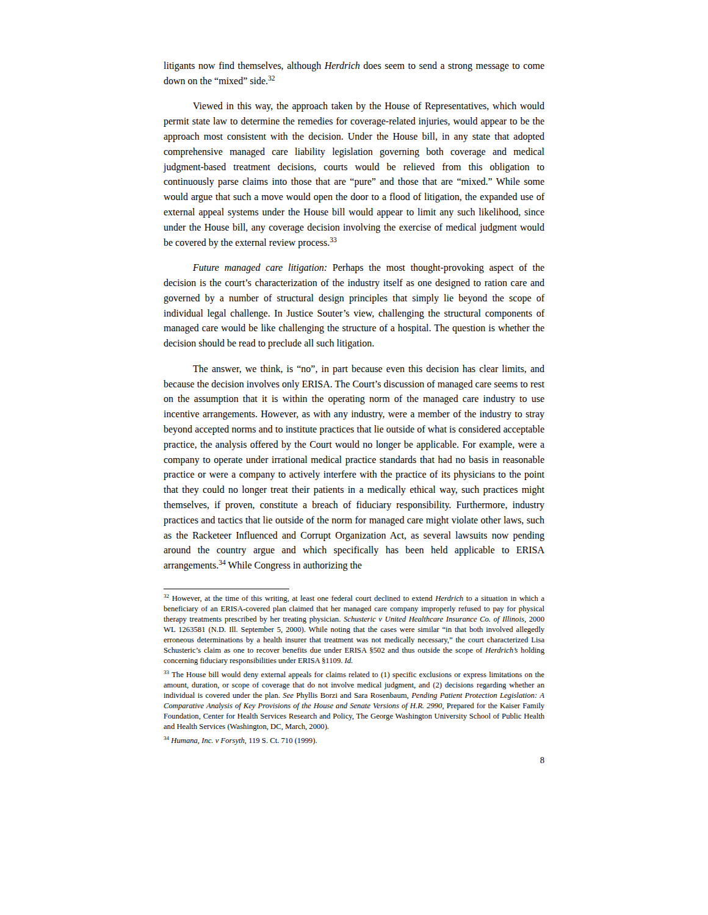litigants now find themselves, although Herdrich does seem to send a strong message to come down on the “mixed” side.32
Viewed in this way, the approach taken by the House of Representatives, which would permit state law to determine the remedies for coverage-related injuries, would appear to be the approach most consistent with the decision. Under the House bill, in any state that adopted comprehensive managed care liability legislation governing both coverage and medical judgment-based treatment decisions, courts would be relieved from this obligation to continuously parse claims into those that are “pure” and those that are “mixed.” While some would argue that such a move would open the door to a flood of litigation, the expanded use of external appeal systems under the House bill would appear to limit any such likelihood, since under the House bill, any coverage decision involving the exercise of medical judgment would be covered by the external review process.33
Future managed care litigation: Perhaps the most thought-provoking aspect of the decision is the court’s characterization of the industry itself as one designed to ration care and governed by a number of structural design principles that simply lie beyond the scope of individual legal challenge. In Justice Souter’s view, challenging the structural components of managed care would be like challenging the structure of a hospital. The question is whether the decision should be read to preclude all such litigation.
The answer, we think, is “no”, in part because even this decision has clear limits, and because the decision involves only ERISA. The Court’s discussion of managed care seems to rest on the assumption that it is within the operating norm of the managed care industry to use incentive arrangements. However, as with any industry, were a member of the industry to stray beyond accepted norms and to institute practices that lie outside of what is considered acceptable practice, the analysis offered by the Court would no longer be applicable. For example, were a company to operate under irrational medical practice standards that had no basis in reasonable practice or were a company to actively interfere with the practice of its physicians to the point that they could no longer treat their patients in a medically ethical way, such practices might themselves, if proven, constitute a breach of fiduciary responsibility. Furthermore, industry practices and tactics that lie outside of the norm for managed care might violate other laws, such as the Racketeer Influenced and Corrupt Organization Act, as several lawsuits now pending around the country argue and which specifically has been held applicable to ERISA arrangements.34 While Congress in authorizing the
32 However, at the time of this writing, at least one federal court declined to extend Herdrich to a situation in which a beneficiary of an ERISA-covered plan claimed that her managed care company improperly refused to pay for physical therapy treatments prescribed by her treating physician. Schusteric v United Healthcare Insurance Co. of Illinois, 2000 WL 1263581 (N.D. Ill. September 5, 2000). While noting that the cases were similar “in that both involved allegedly erroneous determinations by a health insurer that treatment was not medically necessary,” the court characterized Lisa Schusteric’s claim as one to recover benefits due under ERISA §502 and thus outside the scope of Herdrich’s holding concerning fiduciary responsibilities under ERISA §1109. Id.
33 The House bill would deny external appeals for claims related to (1) specific exclusions or express limitations on the amount, duration, or scope of coverage that do not involve medical judgment, and (2) decisions regarding whether an individual is covered under the plan. See Phyllis Borzi and Sara Rosenbaum, Pending Patient Protection Legislation: A Comparative Analysis of Key Provisions of the House and Senate Versions of H.R. 2990, Prepared for the Kaiser Family Foundation, Center for Health Services Research and Policy, The George Washington University School of Public Health and Health Services (Washington, DC, March, 2000).
34 Humana, Inc. v Forsyth, 119 S. Ct. 710 (1999).
8